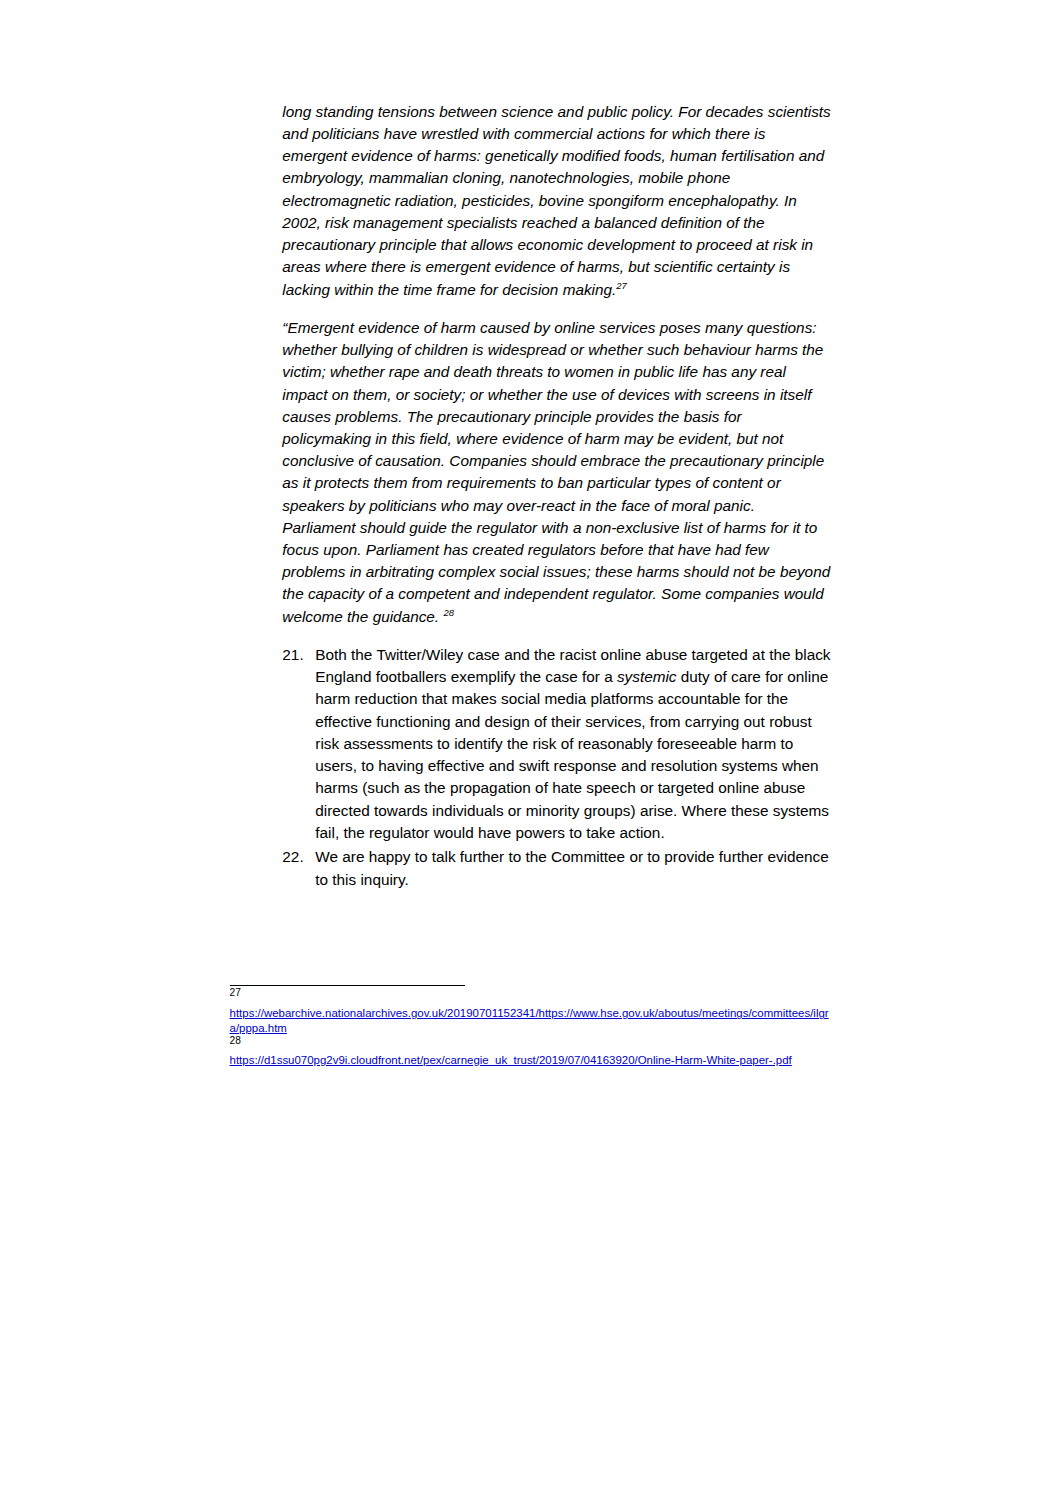long standing tensions between science and public policy. For decades scientists and politicians have wrestled with commercial actions for which there is emergent evidence of harms: genetically modified foods, human fertilisation and embryology, mammalian cloning, nanotechnologies, mobile phone electromagnetic radiation, pesticides, bovine spongiform encephalopathy. In 2002, risk management specialists reached a balanced definition of the precautionary principle that allows economic development to proceed at risk in areas where there is emergent evidence of harms, but scientific certainty is lacking within the time frame for decision making.27
“Emergent evidence of harm caused by online services poses many questions: whether bullying of children is widespread or whether such behaviour harms the victim; whether rape and death threats to women in public life has any real impact on them, or society; or whether the use of devices with screens in itself causes problems. The precautionary principle provides the basis for policymaking in this field, where evidence of harm may be evident, but not conclusive of causation. Companies should embrace the precautionary principle as it protects them from requirements to ban particular types of content or speakers by politicians who may over-react in the face of moral panic. Parliament should guide the regulator with a non-exclusive list of harms for it to focus upon. Parliament has created regulators before that have had few problems in arbitrating complex social issues; these harms should not be beyond the capacity of a competent and independent regulator. Some companies would welcome the guidance. 28
21. Both the Twitter/Wiley case and the racist online abuse targeted at the black England footballers exemplify the case for a systemic duty of care for online harm reduction that makes social media platforms accountable for the effective functioning and design of their services, from carrying out robust risk assessments to identify the risk of reasonably foreseeable harm to users, to having effective and swift response and resolution systems when harms (such as the propagation of hate speech or targeted online abuse directed towards individuals or minority groups) arise. Where these systems fail, the regulator would have powers to take action.
22. We are happy to talk further to the Committee or to provide further evidence to this inquiry.
27
https://webarchive.nationalarchives.gov.uk/20190701152341/https://www.hse.gov.uk/aboutus/meetings/committees/ilgra/pppa.htm
28 https://d1ssu070pg2v9i.cloudfront.net/pex/carnegie_uk_trust/2019/07/04163920/Online-Harm-White-paper-.pdf